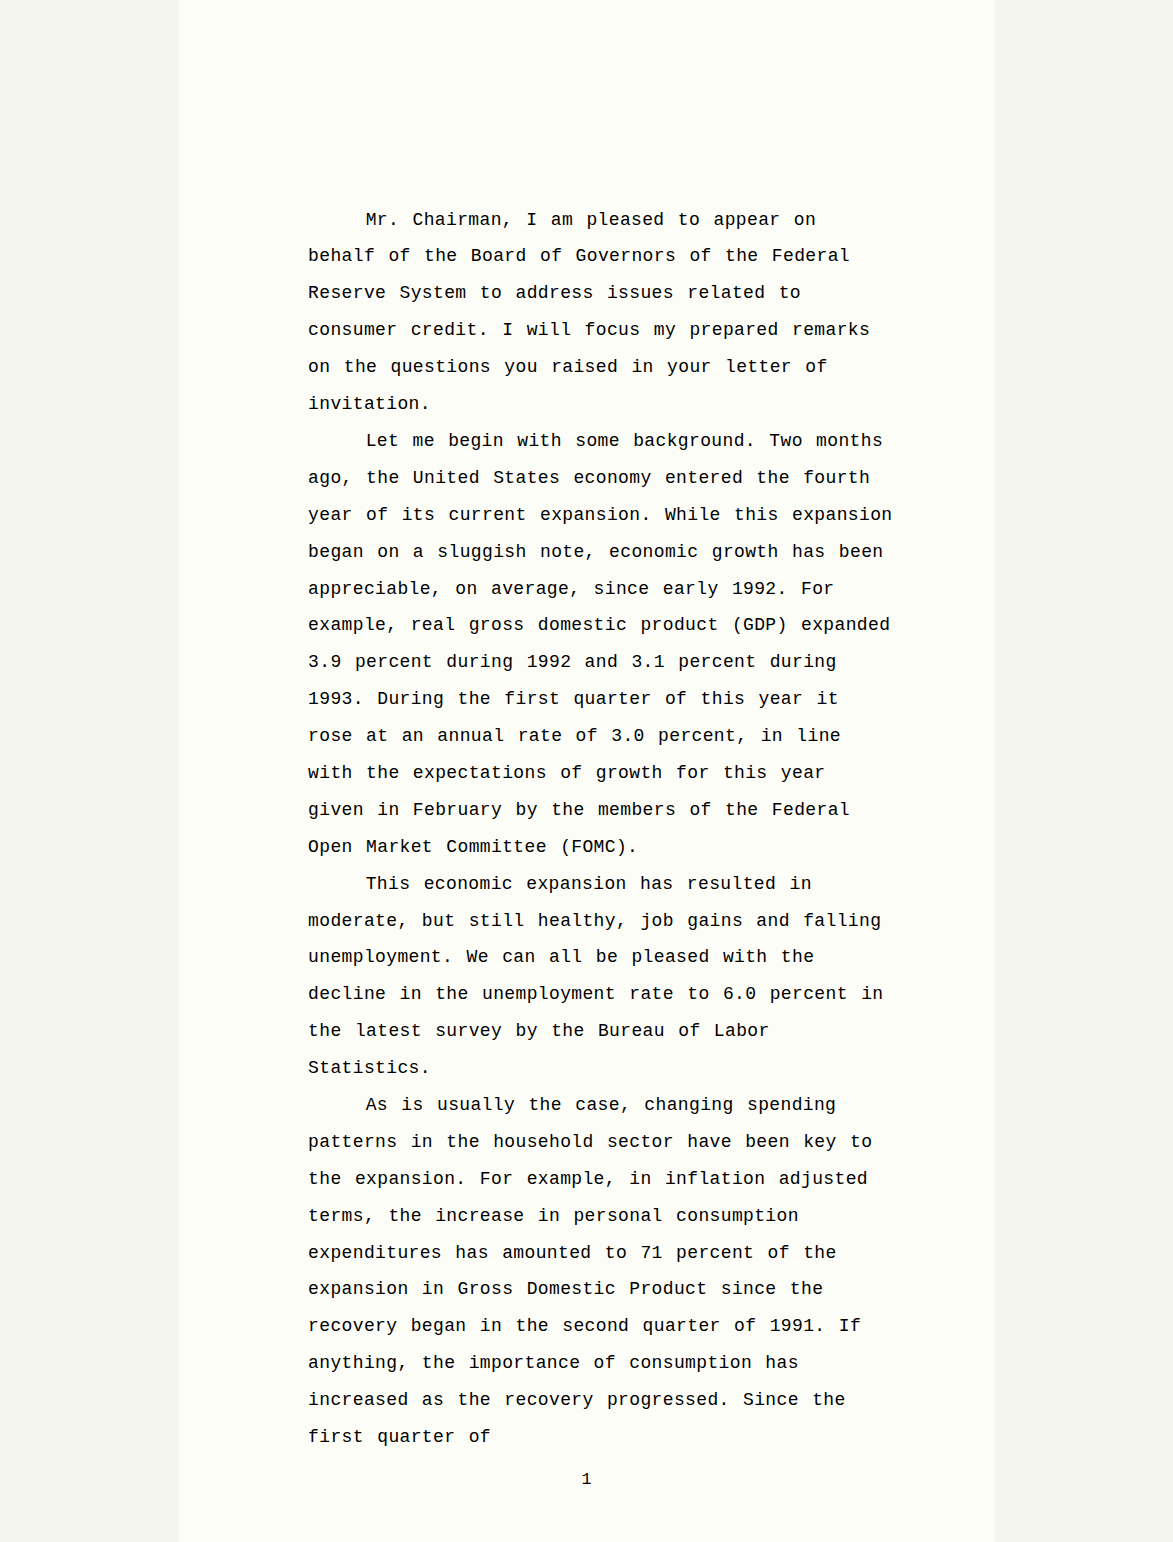Mr. Chairman, I am pleased to appear on behalf of the Board of Governors of the Federal Reserve System to address issues related to consumer credit. I will focus my prepared remarks on the questions you raised in your letter of invitation.
Let me begin with some background. Two months ago, the United States economy entered the fourth year of its current expansion. While this expansion began on a sluggish note, economic growth has been appreciable, on average, since early 1992. For example, real gross domestic product (GDP) expanded 3.9 percent during 1992 and 3.1 percent during 1993. During the first quarter of this year it rose at an annual rate of 3.0 percent, in line with the expectations of growth for this year given in February by the members of the Federal Open Market Committee (FOMC).
This economic expansion has resulted in moderate, but still healthy, job gains and falling unemployment. We can all be pleased with the decline in the unemployment rate to 6.0 percent in the latest survey by the Bureau of Labor Statistics.
As is usually the case, changing spending patterns in the household sector have been key to the expansion. For example, in inflation adjusted terms, the increase in personal consumption expenditures has amounted to 71 percent of the expansion in Gross Domestic Product since the recovery began in the second quarter of 1991. If anything, the importance of consumption has increased as the recovery progressed. Since the first quarter of
1